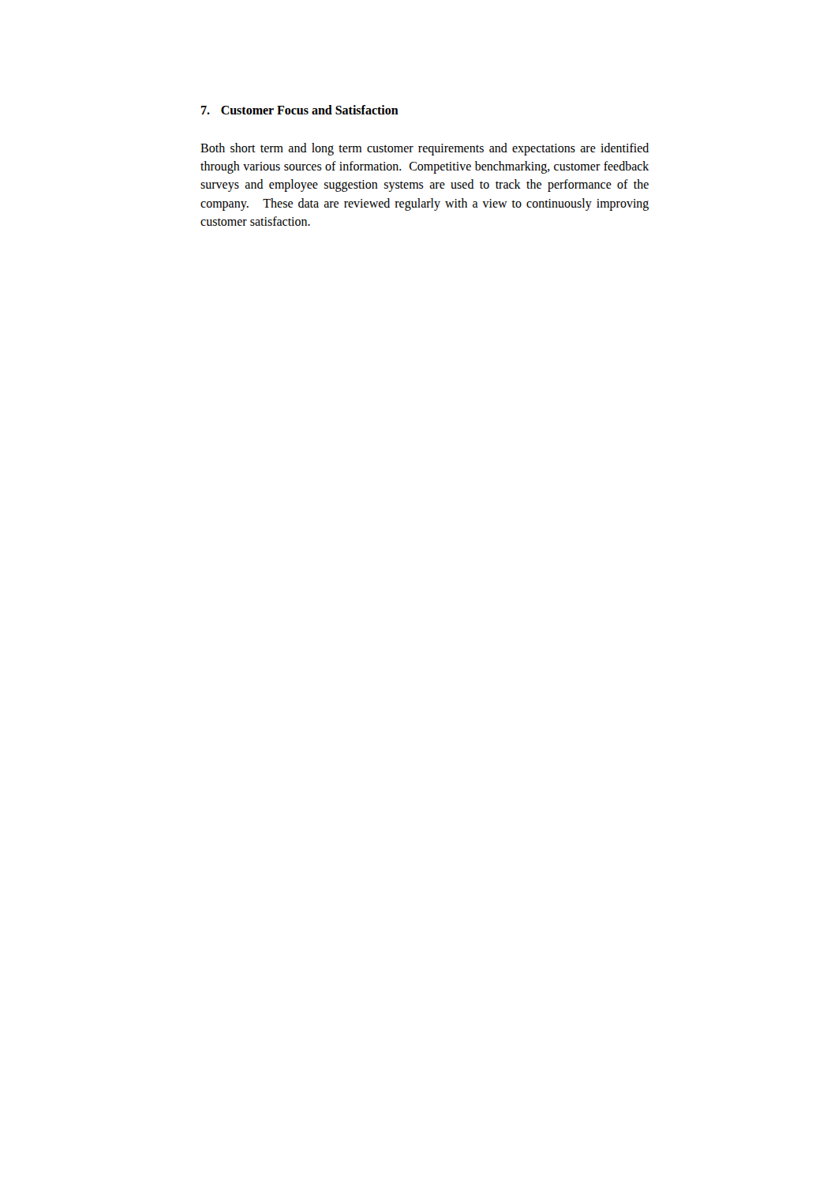7. Customer Focus and Satisfaction
Both short term and long term customer requirements and expectations are identified through various sources of information. Competitive benchmarking, customer feedback surveys and employee suggestion systems are used to track the performance of the company. These data are reviewed regularly with a view to continuously improving customer satisfaction.